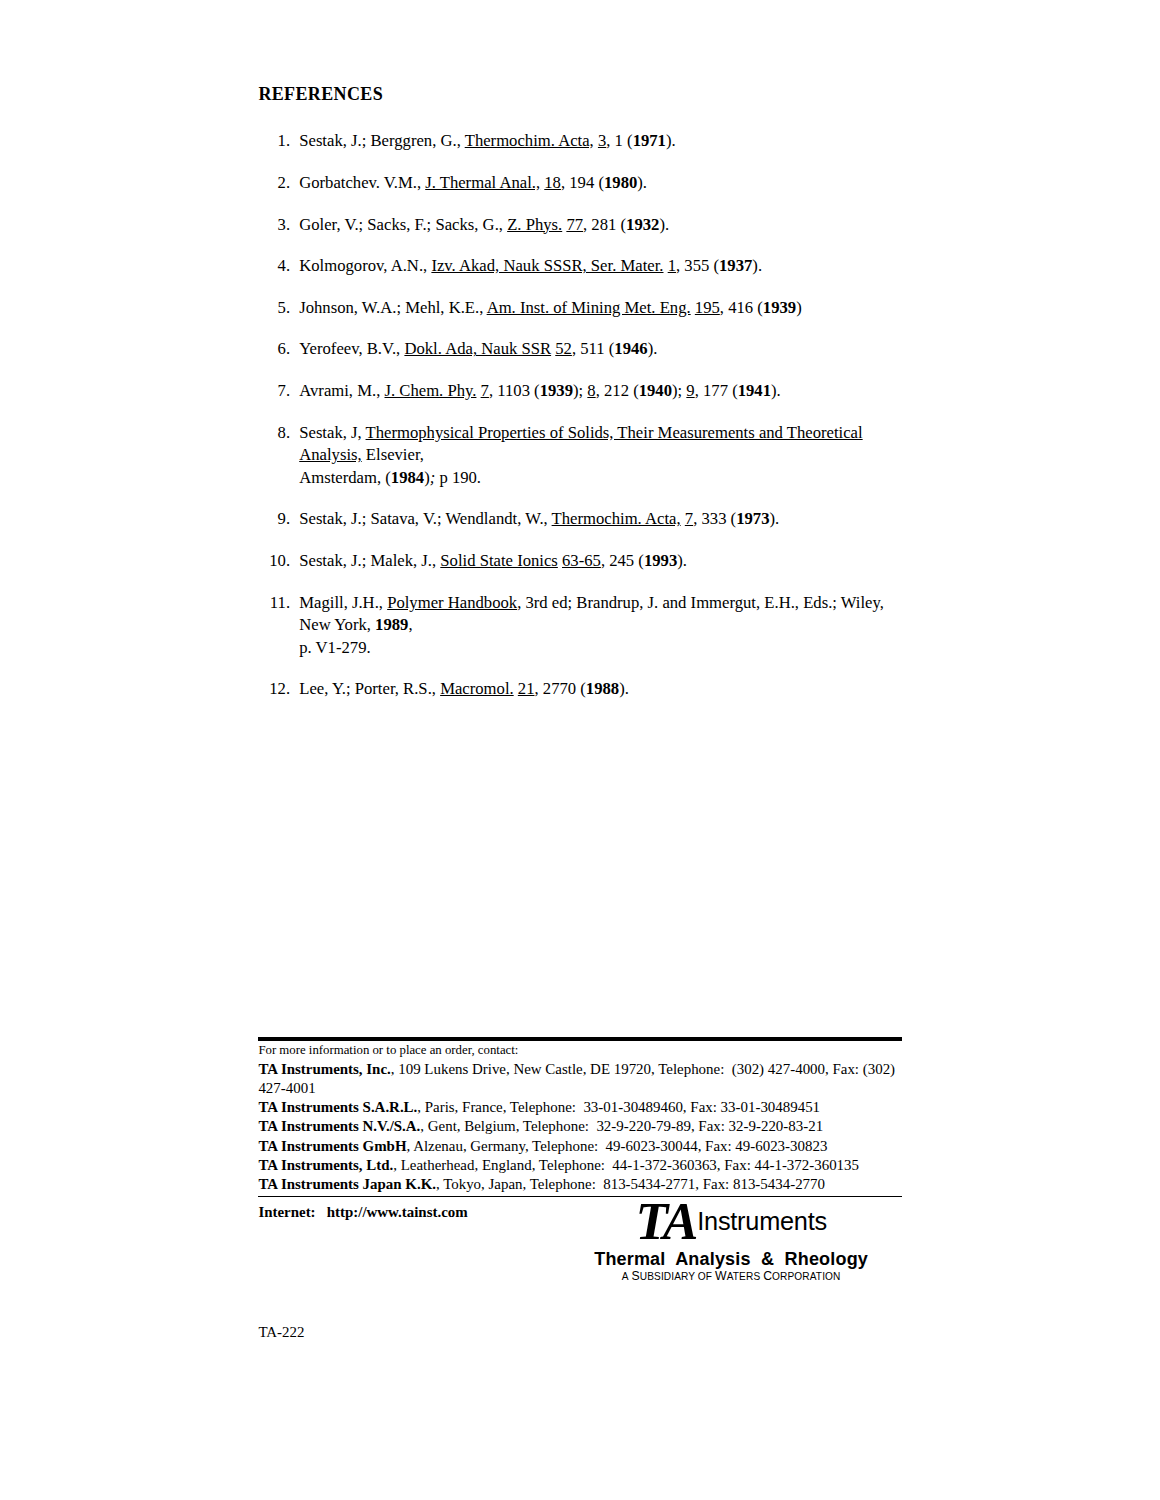REFERENCES
1 Sestak, J.; Berggren, G., Thermochim. Acta, 3, 1 (1971).
2 Gorbatchev. V.M., J. Thermal Anal., 18, 194 (1980).
3 Goler, V.; Sacks, F.; Sacks, G., Z. Phys. 77, 281 (1932).
4 Kolmogorov, A.N., Izv. Akad, Nauk SSSR, Ser. Mater. 1, 355 (1937).
5 Johnson, W.A.; Mehl, K.E., Am. Inst. of Mining Met. Eng. 195, 416 (1939)
6 Yerofeev, B.V., Dokl. Ada, Nauk SSR 52, 511 (1946).
7 Avrami, M., J. Chem. Phy. 7, 1103 (1939); 8, 212 (1940); 9, 177 (1941).
8 Sestak, J, Thermophysical Properties of Solids, Their Measurements and Theoretical Analysis, Elsevier, Amsterdam, (1984); p 190.
9 Sestak, J.; Satava, V.; Wendlandt, W., Thermochim. Acta, 7, 333 (1973).
10 Sestak, J.; Malek, J., Solid State Ionics 63-65, 245 (1993).
11 Magill, J.H., Polymer Handbook, 3rd ed; Brandrup, J. and Immergut, E.H., Eds.; Wiley, New York, 1989, p. V1-279.
12 Lee, Y.; Porter, R.S., Macromol. 21, 2770 (1988).
For more information or to place an order, contact:
TA Instruments, Inc., 109 Lukens Drive, New Castle, DE 19720, Telephone: (302) 427-4000, Fax: (302) 427-4001
TA Instruments S.A.R.L., Paris, France, Telephone: 33-01-30489460, Fax: 33-01-30489451
TA Instruments N.V./S.A., Gent, Belgium, Telephone: 32-9-220-79-89, Fax: 32-9-220-83-21
TA Instruments GmbH, Alzenau, Germany, Telephone: 49-6023-30044, Fax: 49-6023-30823
TA Instruments, Ltd., Leatherhead, England, Telephone: 44-1-372-360363, Fax: 44-1-372-360135
TA Instruments Japan K.K., Tokyo, Japan, Telephone: 813-5434-2771, Fax: 813-5434-2770
Internet: http://www.tainst.com
TA Instruments
Thermal Analysis & Rheology
A SUBSIDIARY OF WATERS CORPORATION
TA-222